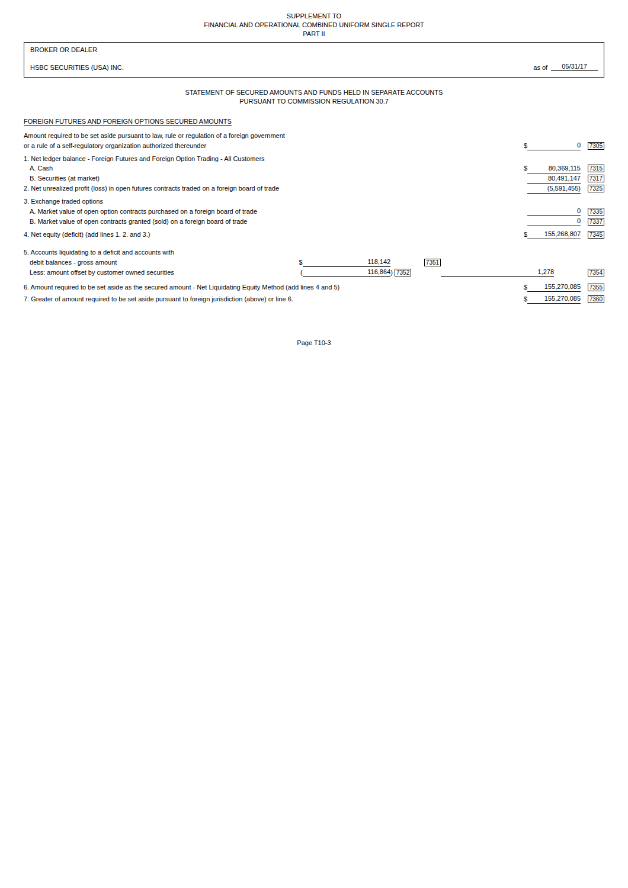SUPPLEMENT TO
FINANCIAL AND OPERATIONAL COMBINED UNIFORM SINGLE REPORT
PART II
BROKER OR DEALER
HSBC SECURITIES (USA) INC.
as of 05/31/17
STATEMENT OF SECURED AMOUNTS AND FUNDS HELD IN SEPARATE ACCOUNTS
PURSUANT TO COMMISSION REGULATION 30.7
FOREIGN FUTURES AND FOREIGN OPTIONS SECURED AMOUNTS
| Amount required to be set aside pursuant to law, rule or regulation of a foreign government | | | |
| or a rule of a self-regulatory organization authorized thereunder | $ | 0 | 7305 |
| 1. Net ledger balance - Foreign Futures and Foreign Option Trading - All Customers | | | |
| A. Cash | $ | 80,369,115 | 7315 |
| B. Securities (at market) | | 80,491,147 | 7317 |
| 2. Net unrealized profit (loss) in open futures contracts traded on a foreign board of trade | | (5,591,455) | 7325 |
| 3. Exchange traded options | | | |
| A. Market value of open option contracts purchased on a foreign board of trade | | 0 | 7335 |
| B. Market value of open contracts granted (sold) on a foreign board of trade | | 0 | 7337 |
| 4. Net equity (deficit) (add lines 1. 2. and 3.) | $ | 155,268,807 | 7345 |
| 5. Accounts liquidating to a deficit and accounts with |
| debit balances - gross amount | $ | 118,142 | 7351 | | |
| Less: amount offset by customer owned securities | ( | 116,864 | ) 7352 | 1,278 | 7354 |
| 6. Amount required to be set aside as the secured amount - Net Liquidating Equity Method (add lines 4 and 5) | $ | 155,270,085 | 7355 |
| 7. Greater of amount required to be set aside pursuant to foreign jurisdiction (above) or line 6. | $ | 155,270,085 | 7360 |
Page T10-3